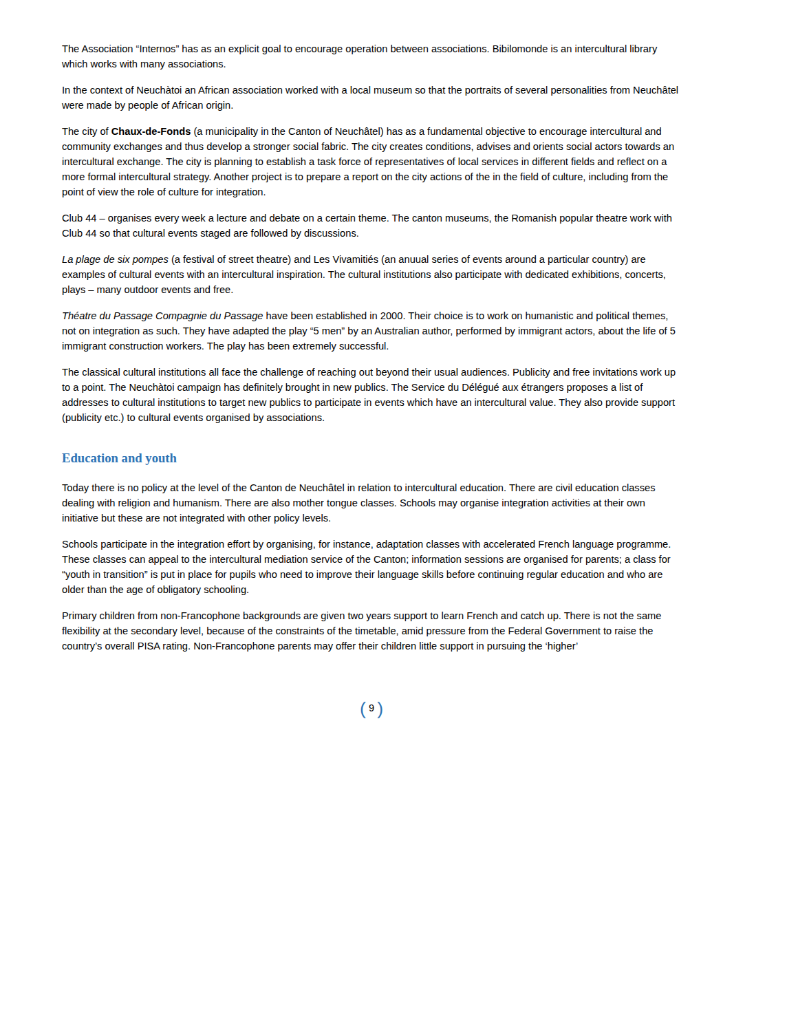The Association “Internos” has as an explicit goal to encourage operation between associations. Bibilomonde is an intercultural library which works with many associations.
In the context of Neuchàtoi an African association worked with a local museum so that the portraits of several personalities from Neuchâtel were made by people of African origin.
The city of Chaux-de-Fonds (a municipality in the Canton of Neuchâtel) has as a fundamental objective to encourage intercultural and community exchanges and thus develop a stronger social fabric. The city creates conditions, advises and orients social actors towards an intercultural exchange. The city is planning to establish a task force of representatives of local services in different fields and reflect on a more formal intercultural strategy. Another project is to prepare a report on the city actions of the in the field of culture, including from the point of view the role of culture for integration.
Club 44 – organises every week a lecture and debate on a certain theme. The canton museums, the Romanish popular theatre work with Club 44 so that cultural events staged are followed by discussions.
La plage de six pompes (a festival of street theatre) and Les Vivamitiés (an anuual series of events around a particular country) are examples of cultural events with an intercultural inspiration. The cultural institutions also participate with dedicated exhibitions, concerts, plays – many outdoor events and free.
Théatre du Passage Compagnie du Passage have been established in 2000. Their choice is to work on humanistic and political themes, not on integration as such. They have adapted the play “5 men” by an Australian author, performed by immigrant actors, about the life of 5 immigrant construction workers. The play has been extremely successful.
The classical cultural institutions all face the challenge of reaching out beyond their usual audiences. Publicity and free invitations work up to a point. The Neuchàtoi campaign has definitely brought in new publics. The Service du Délégué aux étrangers proposes a list of addresses to cultural institutions to target new publics to participate in events which have an intercultural value. They also provide support (publicity etc.) to cultural events organised by associations.
Education and youth
Today there is no policy at the level of the Canton de Neuchâtel in relation to intercultural education. There are civil education classes dealing with religion and humanism. There are also mother tongue classes. Schools may organise integration activities at their own initiative but these are not integrated with other policy levels.
Schools participate in the integration effort by organising, for instance, adaptation classes with accelerated French language programme. These classes can appeal to the intercultural mediation service of the Canton; information sessions are organised for parents; a class for “youth in transition” is put in place for pupils who need to improve their language skills before continuing regular education and who are older than the age of obligatory schooling.
Primary children from non-Francophone backgrounds are given two years support to learn French and catch up. There is not the same flexibility at the secondary level, because of the constraints of the timetable, amid pressure from the Federal Government to raise the country’s overall PISA rating. Non-Francophone parents may offer their children little support in pursuing the ‘higher’
( 9 )